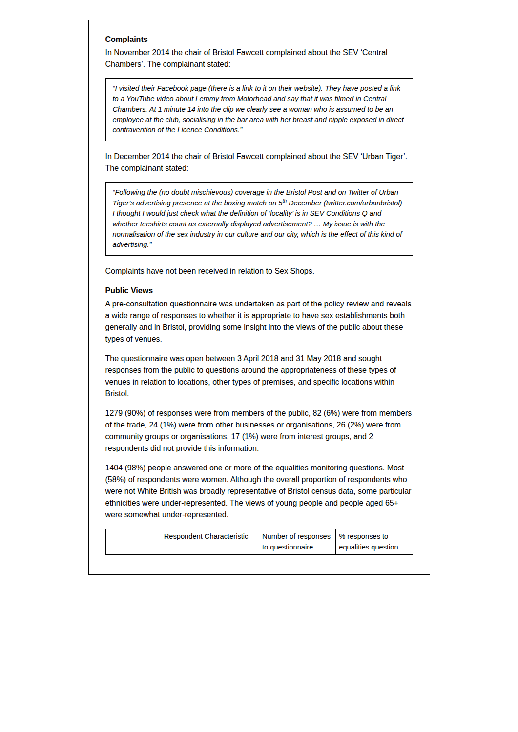Complaints
In November 2014 the chair of Bristol Fawcett complained about the SEV ‘Central Chambers’. The complainant stated:
“I visited their Facebook page (there is a link to it on their website). They have posted a link to a YouTube video about Lemmy from Motorhead and say that it was filmed in Central Chambers. At 1 minute 14 into the clip we clearly see a woman who is assumed to be an employee at the club, socialising in the bar area with her breast and nipple exposed in direct contravention of the Licence Conditions.”
In December 2014 the chair of Bristol Fawcett complained about the SEV ‘Urban Tiger’. The complainant stated:
“Following the (no doubt mischievous) coverage in the Bristol Post and on Twitter of Urban Tiger’s advertising presence at the boxing match on 5th December (twitter.com/urbanbristol) I thought I would just check what the definition of ‘locality’ is in SEV Conditions Q and whether teeshirts count as externally displayed advertisement? … My issue is with the normalisation of the sex industry in our culture and our city, which is the effect of this kind of advertising.”
Complaints have not been received in relation to Sex Shops.
Public Views
A pre-consultation questionnaire was undertaken as part of the policy review and reveals a wide range of responses to whether it is appropriate to have sex establishments both generally and in Bristol, providing some insight into the views of the public about these types of venues.
The questionnaire was open between 3 April 2018 and 31 May 2018 and sought responses from the public to questions around the appropriateness of these types of venues in relation to locations, other types of premises, and specific locations within Bristol.
1279 (90%) of responses were from members of the public, 82 (6%) were from members of the trade, 24 (1%) were from other businesses or organisations, 26 (2%) were from community groups or organisations, 17 (1%) were from interest groups, and 2 respondents did not provide this information.
1404 (98%) people answered one or more of the equalities monitoring questions. Most (58%) of respondents were women. Although the overall proportion of respondents who were not White British was broadly representative of Bristol census data, some particular ethnicities were under-represented. The views of young people and people aged 65+ were somewhat under-represented.
| | Respondent Characteristic | Number of responses to questionnaire | % responses to equalities question |